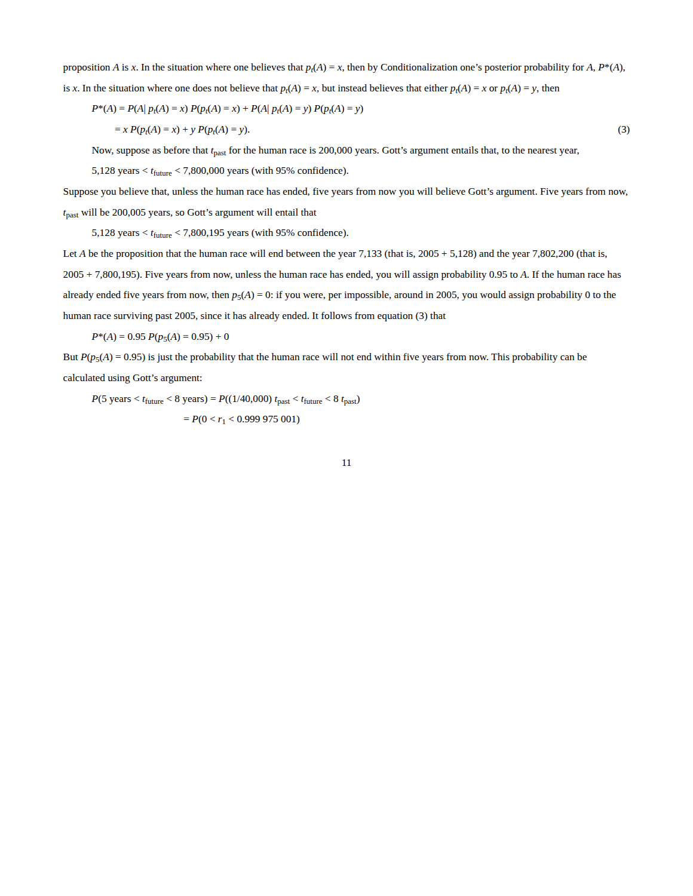proposition A is x. In the situation where one believes that pt(A) = x, then by Conditionalization one’s posterior probability for A, P*(A), is x. In the situation where one does not believe that pt(A) = x, but instead believes that either pt(A) = x or pt(A) = y, then
P*(A) = P(A| pt(A) = x) P(pt(A) = x) + P(A| pt(A) = y) P(pt(A) = y)
= x P(pt(A) = x) + y P(pt(A) = y).(3)
Now, suppose as before that tpast for the human race is 200,000 years. Gott’s argument entails that, to the nearest year,
5,128 years < tfuture < 7,800,000 years (with 95% confidence).
Suppose you believe that, unless the human race has ended, five years from now you will believe Gott’s argument. Five years from now, tpast will be 200,005 years, so Gott’s argument will entail that
5,128 years < tfuture < 7,800,195 years (with 95% confidence).
Let A be the proposition that the human race will end between the year 7,133 (that is, 2005 + 5,128) and the year 7,802,200 (that is, 2005 + 7,800,195). Five years from now, unless the human race has ended, you will assign probability 0.95 to A. If the human race has already ended five years from now, then p5(A) = 0: if you were, per impossible, around in 2005, you would assign probability 0 to the human race surviving past 2005, since it has already ended. It follows from equation (3) that
P*(A) = 0.95 P(p5(A) = 0.95) + 0
But P(p5(A) = 0.95) is just the probability that the human race will not end within five years from now. This probability can be calculated using Gott’s argument:
P(5 years < tfuture < 8 years) = P((1/40,000) tpast < tfuture < 8 tpast)
= P(0 < r1 < 0.999 975 001)
11